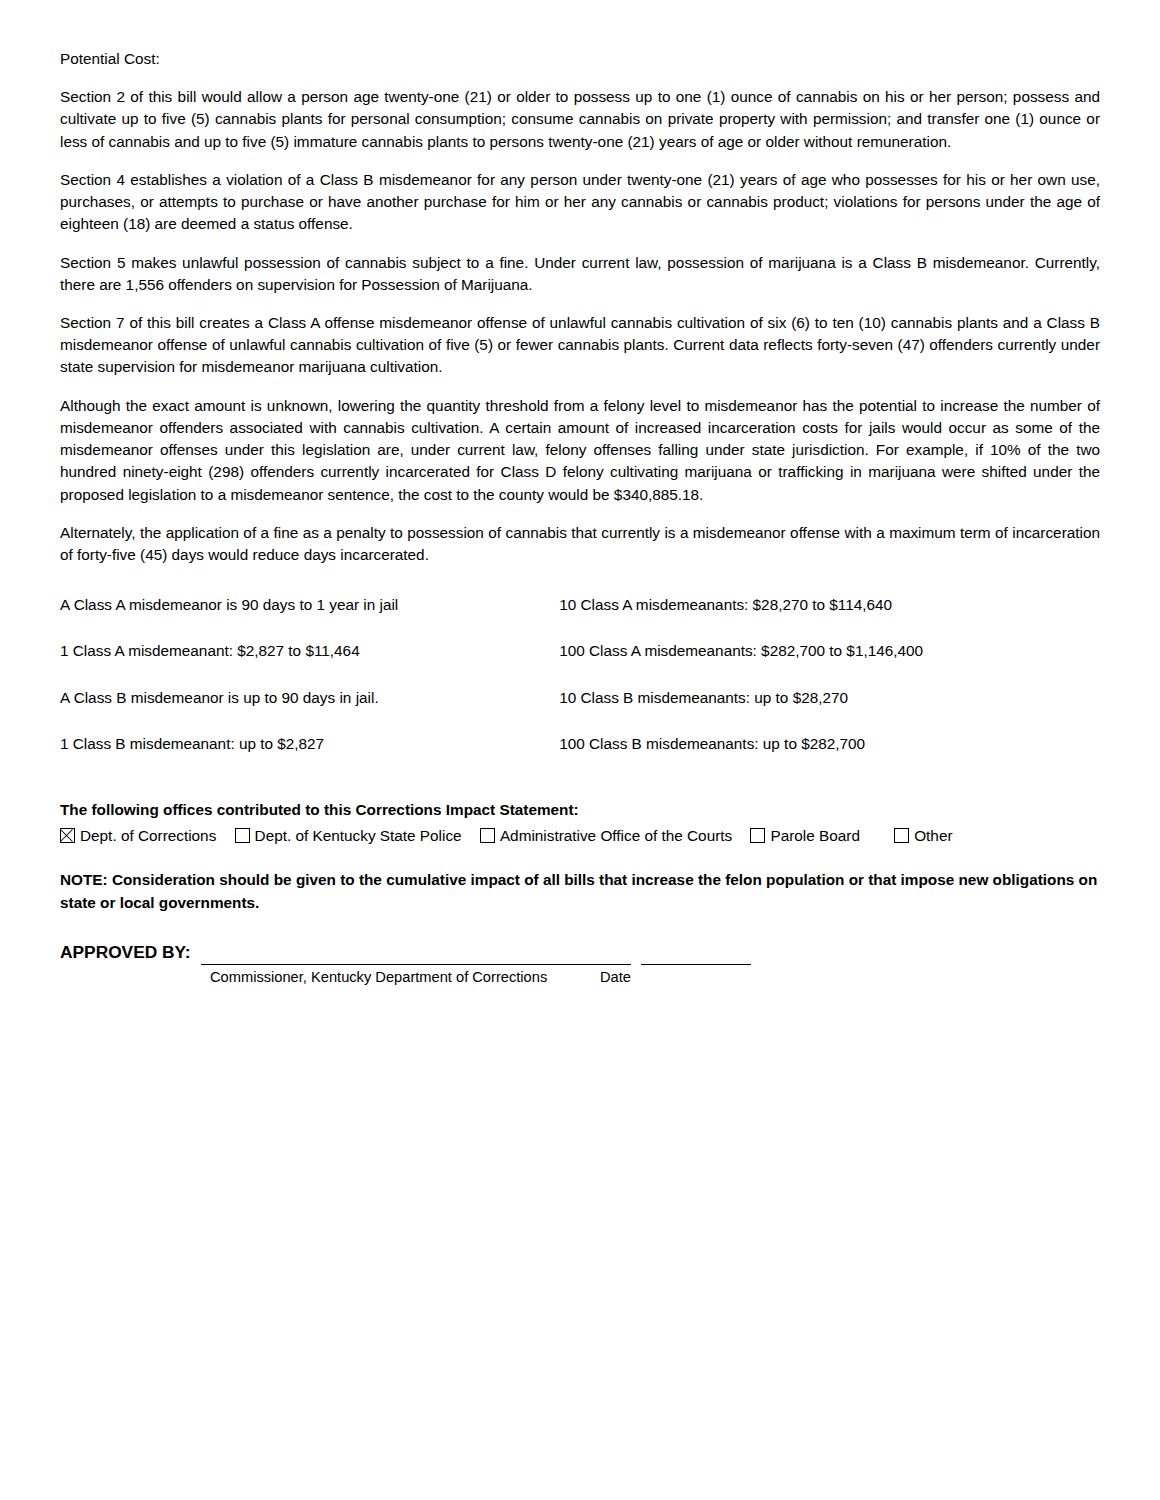Potential Cost:
Section 2 of this bill would allow a person age twenty-one (21) or older to possess up to one (1) ounce of cannabis on his or her person; possess and cultivate up to five (5) cannabis plants for personal consumption; consume cannabis on private property with permission; and transfer one (1) ounce or less of cannabis and up to five (5) immature cannabis plants to persons twenty-one (21) years of age or older without remuneration.
Section 4 establishes a violation of a Class B misdemeanor for any person under twenty-one (21) years of age who possesses for his or her own use, purchases, or attempts to purchase or have another purchase for him or her any cannabis or cannabis product; violations for persons under the age of eighteen (18) are deemed a status offense.
Section 5 makes unlawful possession of cannabis subject to a fine. Under current law, possession of marijuana is a Class B misdemeanor. Currently, there are 1,556 offenders on supervision for Possession of Marijuana.
Section 7 of this bill creates a Class A offense misdemeanor offense of unlawful cannabis cultivation of six (6) to ten (10) cannabis plants and a Class B misdemeanor offense of unlawful cannabis cultivation of five (5) or fewer cannabis plants. Current data reflects forty-seven (47) offenders currently under state supervision for misdemeanor marijuana cultivation.
Although the exact amount is unknown, lowering the quantity threshold from a felony level to misdemeanor has the potential to increase the number of misdemeanor offenders associated with cannabis cultivation. A certain amount of increased incarceration costs for jails would occur as some of the misdemeanor offenses under this legislation are, under current law, felony offenses falling under state jurisdiction. For example, if 10% of the two hundred ninety-eight (298) offenders currently incarcerated for Class D felony cultivating marijuana or trafficking in marijuana were shifted under the proposed legislation to a misdemeanor sentence, the cost to the county would be $340,885.18.
Alternately, the application of a fine as a penalty to possession of cannabis that currently is a misdemeanor offense with a maximum term of incarceration of forty-five (45) days would reduce days incarcerated.
| A Class A misdemeanor is 90 days to 1 year in jail | 10 Class A misdemeanants: $28,270 to $114,640 |
| 1 Class A misdemeanant: $2,827 to $11,464 | 100 Class A misdemeanants: $282,700 to $1,146,400 |
| A Class B misdemeanor is up to 90 days in jail. | 10 Class B misdemeanants: up to $28,270 |
| 1 Class B misdemeanant: up to $2,827 | 100 Class B misdemeanants: up to $282,700 |
The following offices contributed to this Corrections Impact Statement:
Dept. of Corrections Dept. of Kentucky State Police Administrative Office of the Courts Parole Board Other
NOTE: Consideration should be given to the cumulative impact of all bills that increase the felon population or that impose new obligations on state or local governments.
APPROVED BY:
Commissioner, Kentucky Department of Corrections Date